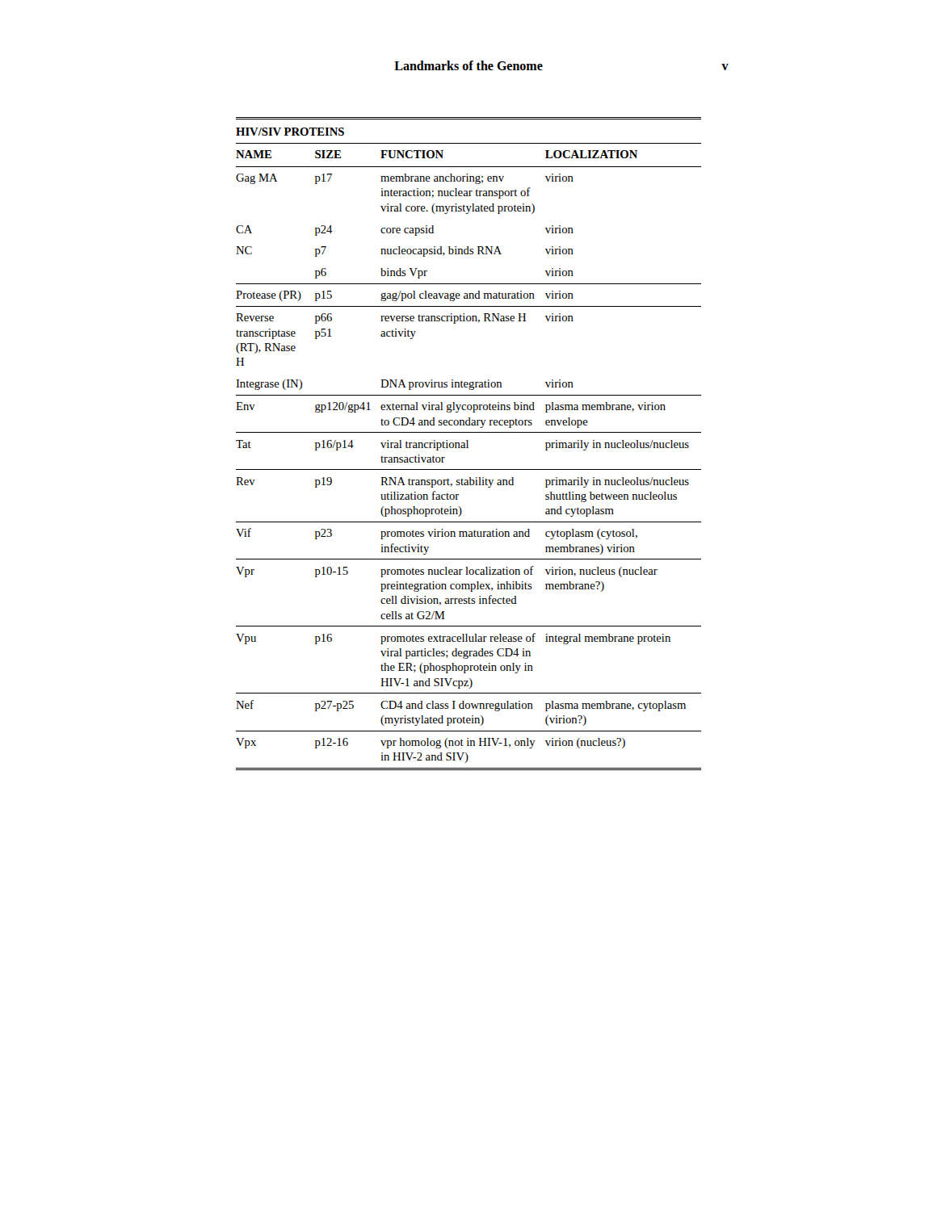Landmarks of the Genome v
HIV/SIV PROTEINS
| NAME | SIZE | FUNCTION | LOCALIZATION |
| --- | --- | --- | --- |
| Gag MA | p17 | membrane anchoring; env interaction; nuclear transport of viral core. (myristylated protein) | virion |
| CA | p24 | core capsid | virion |
| NC | p7 | nucleocapsid, binds RNA | virion |
| | p6 | binds Vpr | virion |
| Protease (PR) | p15 | gag/pol cleavage and maturation | virion |
| Reverse transcriptase (RT), RNase H | p66 p51 | reverse transcription, RNase H activity | virion |
| Integrase (IN) | | DNA provirus integration | virion |
| Env | gp120/gp41 | external viral glycoproteins bind to CD4 and secondary receptors | plasma membrane, virion envelope |
| Tat | p16/p14 | viral trancriptional transactivator | primarily in nucleolus/nucleus |
| Rev | p19 | RNA transport, stability and utilization factor (phosphoprotein) | primarily in nucleolus/nucleus shuttling between nucleolus and cytoplasm |
| Vif | p23 | promotes virion maturation and infectivity | cytoplasm (cytosol, membranes) virion |
| Vpr | p10-15 | promotes nuclear localization of preintegration complex, inhibits cell division, arrests infected cells at G2/M | virion, nucleus (nuclear membrane?) |
| Vpu | p16 | promotes extracellular release of viral particles; degrades CD4 in the ER; (phosphoprotein only in HIV-1 and SIVcpz) | integral membrane protein |
| Nef | p27-p25 | CD4 and class I downregulation (myristylated protein) | plasma membrane, cytoplasm (virion?) |
| Vpx | p12-16 | vpr homolog (not in HIV-1, only in HIV-2 and SIV) | virion (nucleus?) |